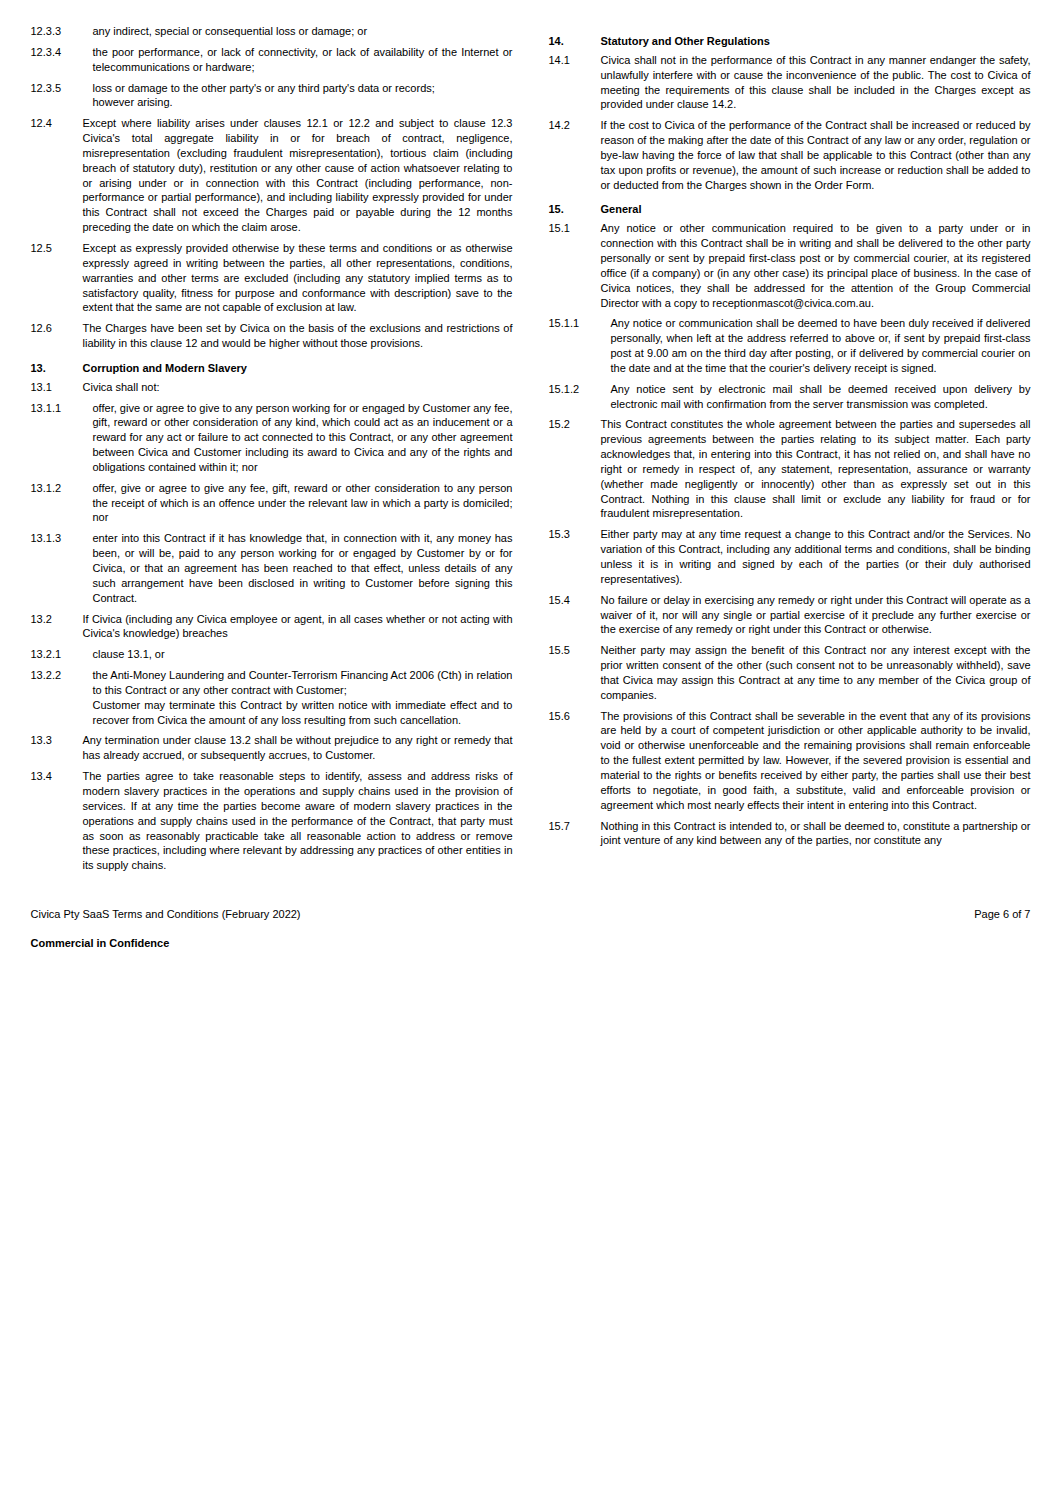12.3.3
any indirect, special or consequential loss or damage; or
12.3.4
the poor performance, or lack of connectivity, or lack of availability of the Internet or telecommunications or hardware;
12.3.5
loss or damage to the other party's or any third party's data or records;
however arising.
12.4
Except where liability arises under clauses 12.1 or 12.2 and subject to clause 12.3 Civica's total aggregate liability in or for breach of contract, negligence, misrepresentation (excluding fraudulent misrepresentation), tortious claim (including breach of statutory duty), restitution or any other cause of action whatsoever relating to or arising under or in connection with this Contract (including performance, non-performance or partial performance), and including liability expressly provided for under this Contract shall not exceed the Charges paid or payable during the 12 months preceding the date on which the claim arose.
12.5
Except as expressly provided otherwise by these terms and conditions or as otherwise expressly agreed in writing between the parties, all other representations, conditions, warranties and other terms are excluded (including any statutory implied terms as to satisfactory quality, fitness for purpose and conformance with description) save to the extent that the same are not capable of exclusion at law.
12.6
The Charges have been set by Civica on the basis of the exclusions and restrictions of liability in this clause 12 and would be higher without those provisions.
13.
Corruption and Modern Slavery
13.1
Civica shall not:
13.1.1
offer, give or agree to give to any person working for or engaged by Customer any fee, gift, reward or other consideration of any kind, which could act as an inducement or a reward for any act or failure to act connected to this Contract, or any other agreement between Civica and Customer including its award to Civica and any of the rights and obligations contained within it; nor
13.1.2
offer, give or agree to give any fee, gift, reward or other consideration to any person the receipt of which is an offence under the relevant law in which a party is domiciled; nor
13.1.3
enter into this Contract if it has knowledge that, in connection with it, any money has been, or will be, paid to any person working for or engaged by Customer by or for Civica, or that an agreement has been reached to that effect, unless details of any such arrangement have been disclosed in writing to Customer before signing this Contract.
13.2
If Civica (including any Civica employee or agent, in all cases whether or not acting with Civica's knowledge) breaches
13.2.1
clause 13.1, or
13.2.2
the Anti-Money Laundering and Counter-Terrorism Financing Act 2006 (Cth) in relation to this Contract or any other contract with Customer;
Customer may terminate this Contract by written notice with immediate effect and to recover from Civica the amount of any loss resulting from such cancellation.
13.3
Any termination under clause 13.2 shall be without prejudice to any right or remedy that has already accrued, or subsequently accrues, to Customer.
13.4
The parties agree to take reasonable steps to identify, assess and address risks of modern slavery practices in the operations and supply chains used in the provision of services. If at any time the parties become aware of modern slavery practices in the operations and supply chains used in the performance of the Contract, that party must as soon as reasonably practicable take all reasonable action to address or remove these practices, including where relevant by addressing any practices of other entities in its supply chains.
14.
Statutory and Other Regulations
14.1
Civica shall not in the performance of this Contract in any manner endanger the safety, unlawfully interfere with or cause the inconvenience of the public. The cost to Civica of meeting the requirements of this clause shall be included in the Charges except as provided under clause 14.2.
14.2
If the cost to Civica of the performance of the Contract shall be increased or reduced by reason of the making after the date of this Contract of any law or any order, regulation or bye-law having the force of law that shall be applicable to this Contract (other than any tax upon profits or revenue), the amount of such increase or reduction shall be added to or deducted from the Charges shown in the Order Form.
15.
General
15.1
Any notice or other communication required to be given to a party under or in connection with this Contract shall be in writing and shall be delivered to the other party personally or sent by prepaid first-class post or by commercial courier, at its registered office (if a company) or (in any other case) its principal place of business. In the case of Civica notices, they shall be addressed for the attention of the Group Commercial Director with a copy to receptionmascot@civica.com.au.
15.1.1
Any notice or communication shall be deemed to have been duly received if delivered personally, when left at the address referred to above or, if sent by prepaid first-class post at 9.00 am on the third day after posting, or if delivered by commercial courier on the date and at the time that the courier's delivery receipt is signed.
15.1.2
Any notice sent by electronic mail shall be deemed received upon delivery by electronic mail with confirmation from the server transmission was completed.
15.2
This Contract constitutes the whole agreement between the parties and supersedes all previous agreements between the parties relating to its subject matter. Each party acknowledges that, in entering into this Contract, it has not relied on, and shall have no right or remedy in respect of, any statement, representation, assurance or warranty (whether made negligently or innocently) other than as expressly set out in this Contract. Nothing in this clause shall limit or exclude any liability for fraud or for fraudulent misrepresentation.
15.3
Either party may at any time request a change to this Contract and/or the Services. No variation of this Contract, including any additional terms and conditions, shall be binding unless it is in writing and signed by each of the parties (or their duly authorised representatives).
15.4
No failure or delay in exercising any remedy or right under this Contract will operate as a waiver of it, nor will any single or partial exercise of it preclude any further exercise or the exercise of any remedy or right under this Contract or otherwise.
15.5
Neither party may assign the benefit of this Contract nor any interest except with the prior written consent of the other (such consent not to be unreasonably withheld), save that Civica may assign this Contract at any time to any member of the Civica group of companies.
15.6
The provisions of this Contract shall be severable in the event that any of its provisions are held by a court of competent jurisdiction or other applicable authority to be invalid, void or otherwise unenforceable and the remaining provisions shall remain enforceable to the fullest extent permitted by law. However, if the severed provision is essential and material to the rights or benefits received by either party, the parties shall use their best efforts to negotiate, in good faith, a substitute, valid and enforceable provision or agreement which most nearly effects their intent in entering into this Contract.
15.7
Nothing in this Contract is intended to, or shall be deemed to, constitute a partnership or joint venture of any kind between any of the parties, nor constitute any
Civica Pty SaaS Terms and Conditions (February 2022) Page 6 of 7
Commercial in Confidence